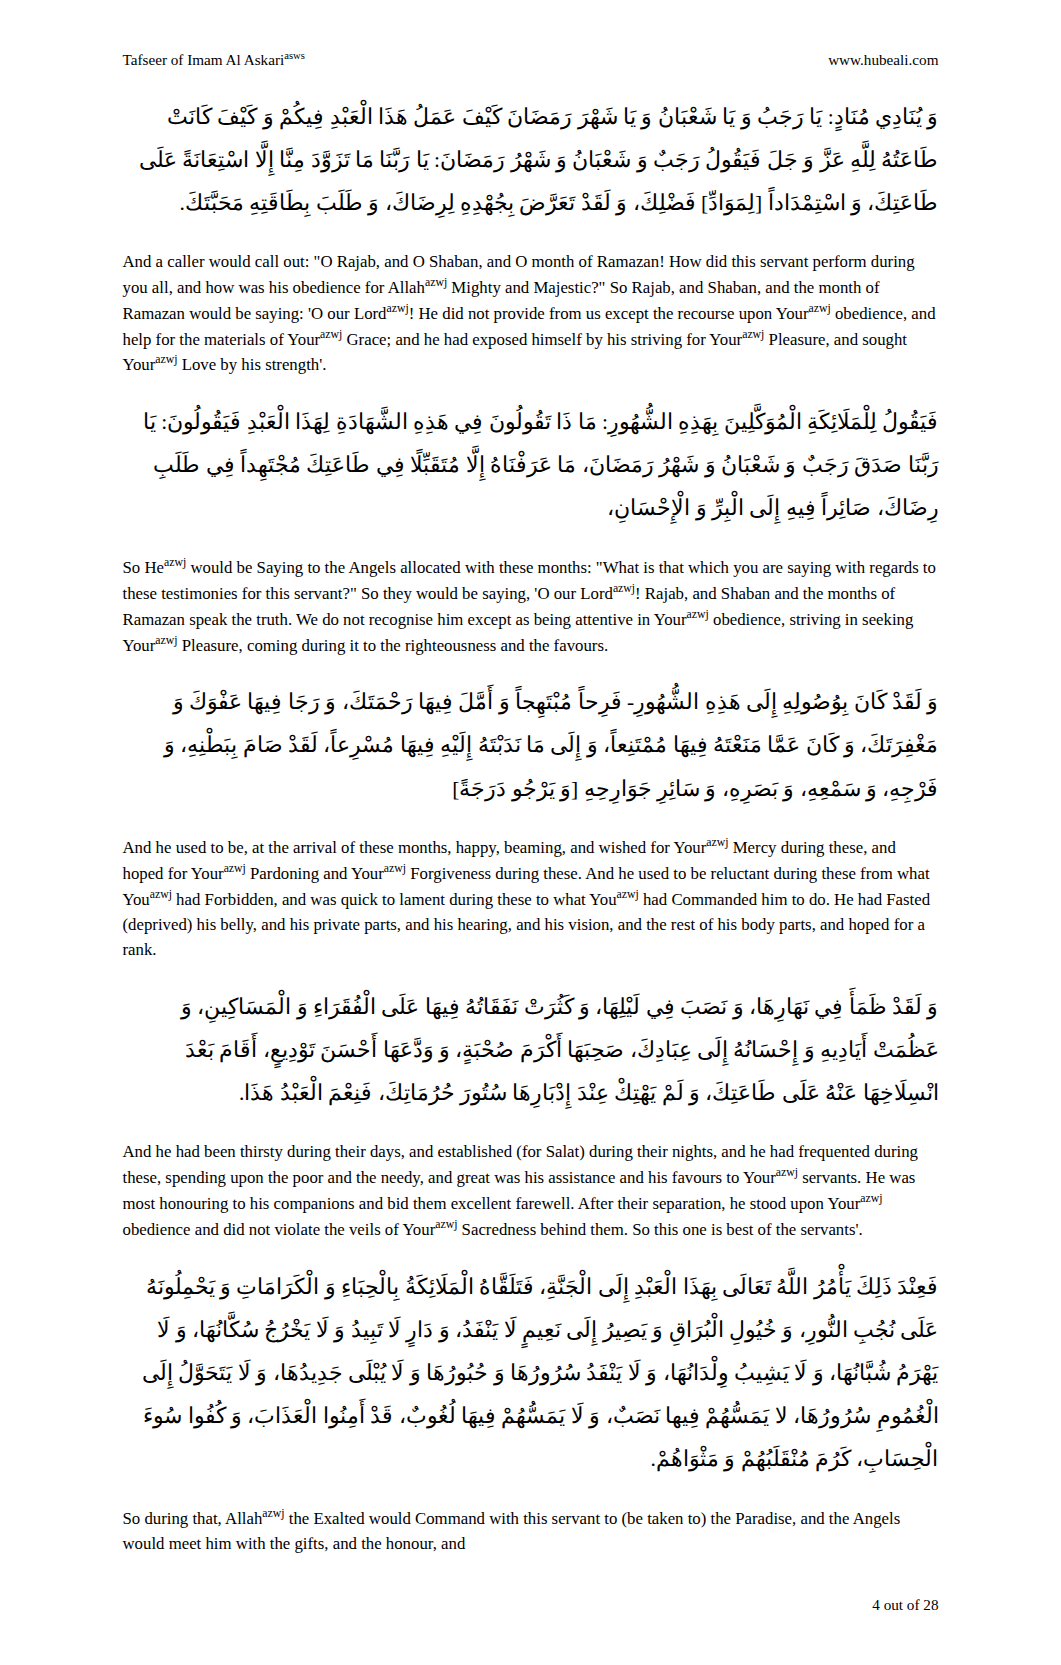Tafseer of Imam Al Askariasws
www.hubeali.com
وَ يُنَادِي مُنَادٍ: يَا رَجَبُ وَ يَا شَعْبَانُ وَ يَا شَهْرَ رَمَضَانَ كَيْفَ عَمَلُ هَذَا الْعَبْدِ فِيكُمْ وَ كَيْفَ كَانَتْ طَاعَتُهُ لِلَّهِ عَزَّ وَ جَلَ فَيَقُولُ رَجَبٌ وَ شَعْبَانُ وَ شَهْرُ رَمَضَانَ: يَا رَبَّنَا مَا تَزَوَّدَ مِنَّا إِلَّا اسْتِعَانَةً عَلَى طَاعَتِكَ، وَ اسْتِمْدَاداً [لِمَوَادِّ] فَضْلِكَ، وَ لَقَدْ تَعَرَّضَ بِجُهْدِهِ لِرِضَاكَ، وَ طَلَبَ بِطَاقَتِهِ مَحَبَّتَكَ.
And a caller would call out: "O Rajab, and O Shaban, and O month of Ramazan! How did this servant perform during you all, and how was his obedience for Allahazwj Mighty and Majestic?" So Rajab, and Shaban, and the month of Ramazan would be saying: 'O our Lordazwj! He did not provide from us except the recourse upon Yourazwj obedience, and help for the materials of Yourazwj Grace; and he had exposed himself by his striving for Yourazwj Pleasure, and sought Yourazwj Love by his strength'.
فَيَقُولُ لِلْمَلَائِكَةِ الْمُوَكَّلِينَ بِهَذِهِ الشُّهُورِ: مَا ذَا تَقُولُونَ فِي هَذِهِ الشَّهَادَةِ لِهَذَا الْعَبْدِ فَيَقُولُونَ: يَا رَبَّنَا صَدَقَ رَجَبٌ وَ شَعْبَانُ وَ شَهْرُ رَمَضَانَ، مَا عَرَفْنَاهُ إِلَّا مُتَقَبِّلًا فِي طَاعَتِكَ مُجْتَهِداً فِي طَلَبِ رِضَاكَ، صَائِراً فِيهِ إِلَى الْبِرِّ وَ الْإِحْسَانِ،
So Heazwj would be Saying to the Angels allocated with these months: "What is that which you are saying with regards to these testimonies for this servant?" So they would be saying, 'O our Lordazwj! Rajab, and Shaban and the months of Ramazan speak the truth. We do not recognise him except as being attentive in Yourazwj obedience, striving in seeking Yourazwj Pleasure, coming during it to the righteousness and the favours.
وَ لَقَدْ كَانَ بِوُصُولِهِ إِلَى هَذِهِ الشُّهُورِ- فَرِحاً مُبْتَهِجاً وَ أَمَّلَ فِيهَا رَحْمَتَكَ، وَ رَجَا فِيهَا عَفْوَكَ وَ مَغْفِرَتَكَ، وَ كَانَ عَمَّا مَنَعْتَهُ فِيهَا مُمْتَنِعاً، وَ إِلَى مَا نَدَبْتَهُ إِلَيْهِ فِيهَا مُسْرِعاً، لَقَدْ صَامَ بِبَطْنِهِ، وَ فَرْجِهِ، وَ سَمْعِهِ، وَ بَصَرِهِ، وَ سَائِرِ جَوَارِحِهِ [وَ يَرْجُو دَرَجَةً]
And he used to be, at the arrival of these months, happy, beaming, and wished for Yourazwj Mercy during these, and hoped for Yourazwj Pardoning and Yourazwj Forgiveness during these. And he used to be reluctant during these from what Youazwj had Forbidden, and was quick to lament during these to what Youazwj had Commanded him to do. He had Fasted (deprived) his belly, and his private parts, and his hearing, and his vision, and the rest of his body parts, and hoped for a rank.
وَ لَقَدْ ظَمَأَ فِي نَهَارِهَا، وَ نَصَبَ فِي لَيْلِهَا، وَ كَثُرَتْ نَفَقَاتُهُ فِيهَا عَلَى الْفُقَرَاءِ وَ الْمَسَاكِينِ، وَ عَظُمَتْ أَيَادِيهِ وَ إِحْسَانُهُ إِلَى عِبَادِكَ، صَحِبَهَا أَكْرَمَ صُحْبَةٍ، وَ وَدَّعَهَا أَحْسَنَ تَوْدِيعٍ، أَقَامَ بَعْدَ انْسِلَاخِهَا عَنْهُ عَلَى طَاعَتِكَ، وَ لَمْ يَهْتِكْ عِنْدَ إِدْبَارِهَا سُتُورَ حُرُمَاتِكَ، فَنِعْمَ الْعَبْدُ هَذَا.
And he had been thirsty during their days, and established (for Salat) during their nights, and he had frequented during these, spending upon the poor and the needy, and great was his assistance and his favours to Yourazwj servants. He was most honouring to his companions and bid them excellent farewell. After their separation, he stood upon Yourazwj obedience and did not violate the veils of Yourazwj Sacredness behind them. So this one is best of the servants'.
فَعِنْدَ ذَلِكَ يَأْمُرُ اللَّهُ تَعَالَى بِهَذَا الْعَبْدِ إِلَى الْجَنَّةِ، فَتَلَقَّاهُ الْمَلَائِكَةُ بِالْحِبَاءِ وَ الْكَرَامَاتِ وَ يَحْمِلُونَهُ عَلَى نُجُبِ النُّورِ، وَ خُيُولِ الْبُرَاقِ وَ يَصِيرُ إِلَى نَعِيمٍ لَا يَنْفَدُ، وَ دَارٍ لَا تَبِيدُ وَ لَا يَخْرُجُ سُكَّانُهَا، وَ لَا يَهْرَمُ شُبَّانُهَا، وَ لَا يَشِيبُ وِلْدَانُهَا، وَ لَا يَنْفَدُ سُرُورُهَا وَ حُبُورُهَا وَ لَا يُبْلَى جَدِيدُهَا، وَ لَا يَتَحَوَّلُ إِلَى الْغُمُومِ سُرُورُهَا، لا يَمَسُّهُمْ فِيها نَصَبٌ، وَ لَا يَمَسُّهُمْ فِيهَا لُغُوبٌ، قَدْ أَمِنُوا الْعَذَابَ، وَ كُفُوا سُوءَ الْحِسَابِ، كَرُمَ مُنْقَلَبُهُمْ وَ مَثْوَاهُمْ.
So during that, Allahazwj the Exalted would Command with this servant to (be taken to) the Paradise, and the Angels would meet him with the gifts, and the honour, and
4 out of 28